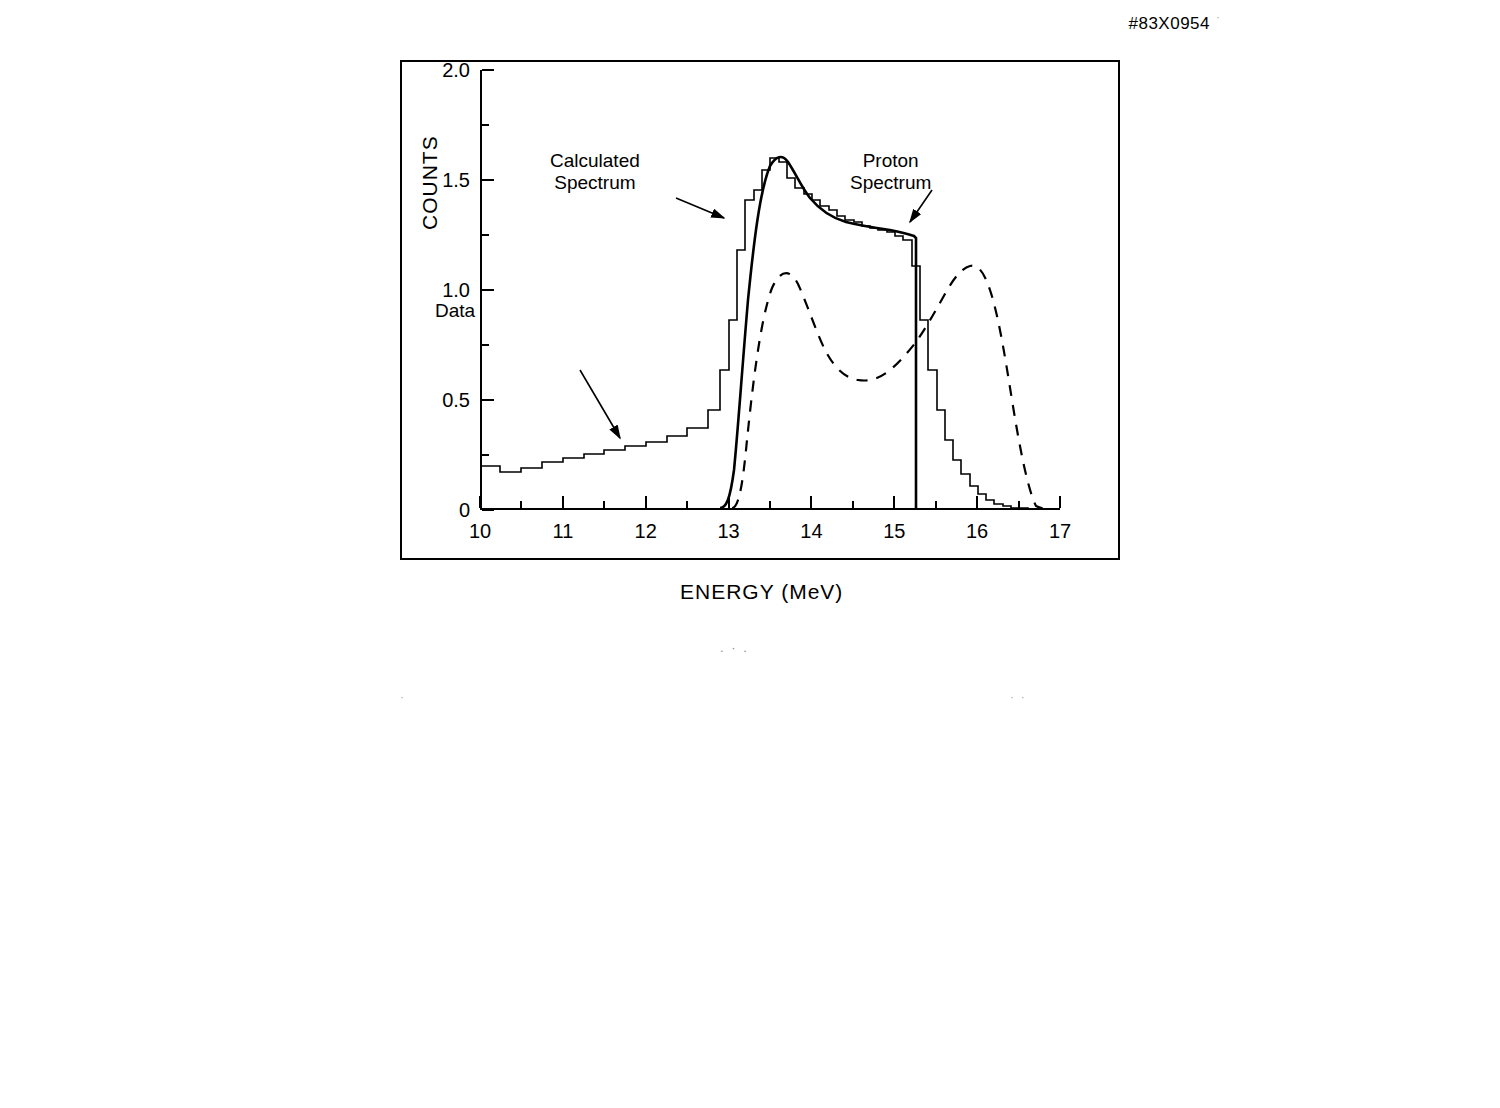#83X0954
COUNTS
ENERGY (MeV)
2.0
1.5
1.0
0.5
0
10
11
12
13
14
15
16
17
Calculated
Spectrum
Proton
Spectrum
Data
. · .
·
· ·
·